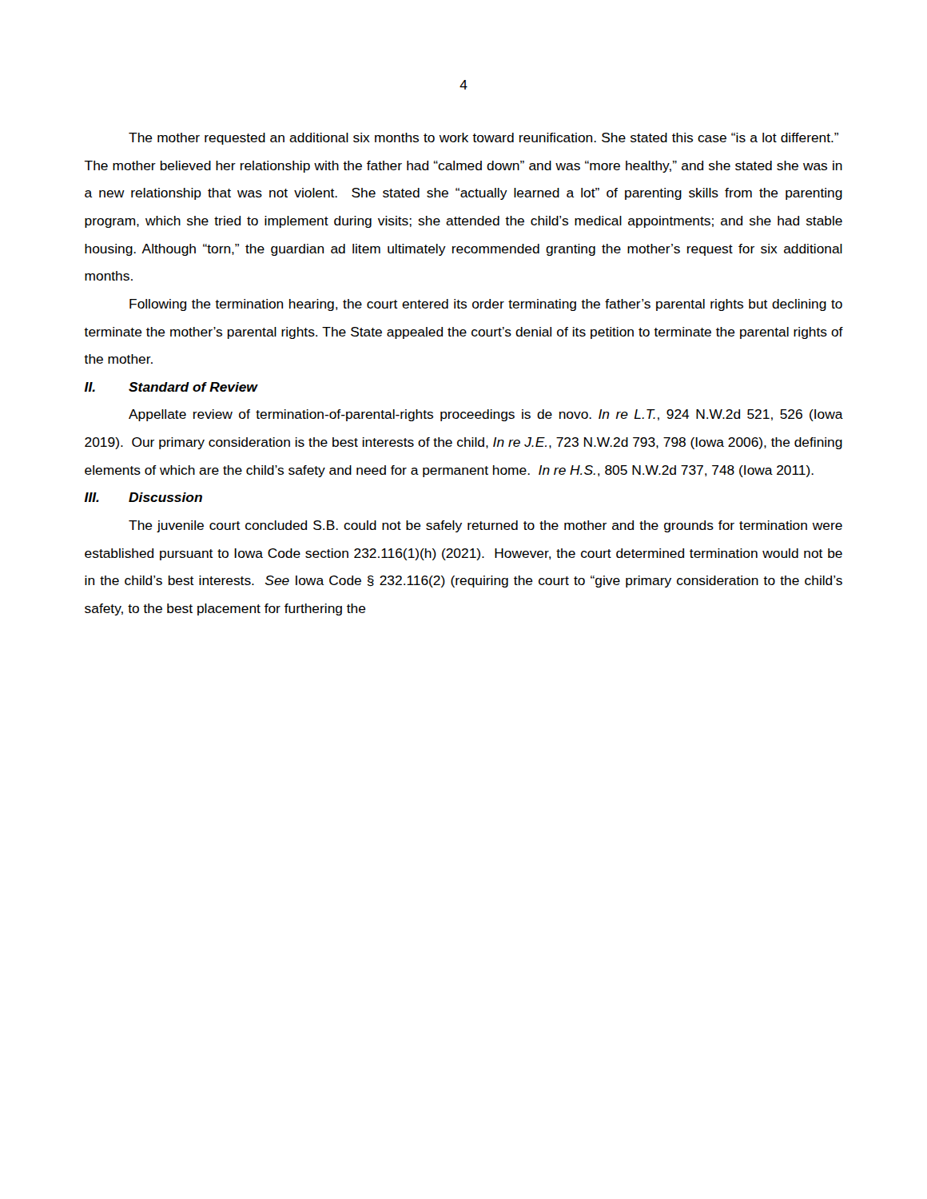4
The mother requested an additional six months to work toward reunification. She stated this case “is a lot different.” The mother believed her relationship with the father had “calmed down” and was “more healthy,” and she stated she was in a new relationship that was not violent. She stated she “actually learned a lot” of parenting skills from the parenting program, which she tried to implement during visits; she attended the child’s medical appointments; and she had stable housing. Although “torn,” the guardian ad litem ultimately recommended granting the mother’s request for six additional months.
Following the termination hearing, the court entered its order terminating the father’s parental rights but declining to terminate the mother’s parental rights. The State appealed the court’s denial of its petition to terminate the parental rights of the mother.
II. Standard of Review
Appellate review of termination-of-parental-rights proceedings is de novo. In re L.T., 924 N.W.2d 521, 526 (Iowa 2019). Our primary consideration is the best interests of the child, In re J.E., 723 N.W.2d 793, 798 (Iowa 2006), the defining elements of which are the child’s safety and need for a permanent home. In re H.S., 805 N.W.2d 737, 748 (Iowa 2011).
III. Discussion
The juvenile court concluded S.B. could not be safely returned to the mother and the grounds for termination were established pursuant to Iowa Code section 232.116(1)(h) (2021). However, the court determined termination would not be in the child’s best interests. See Iowa Code § 232.116(2) (requiring the court to “give primary consideration to the child’s safety, to the best placement for furthering the